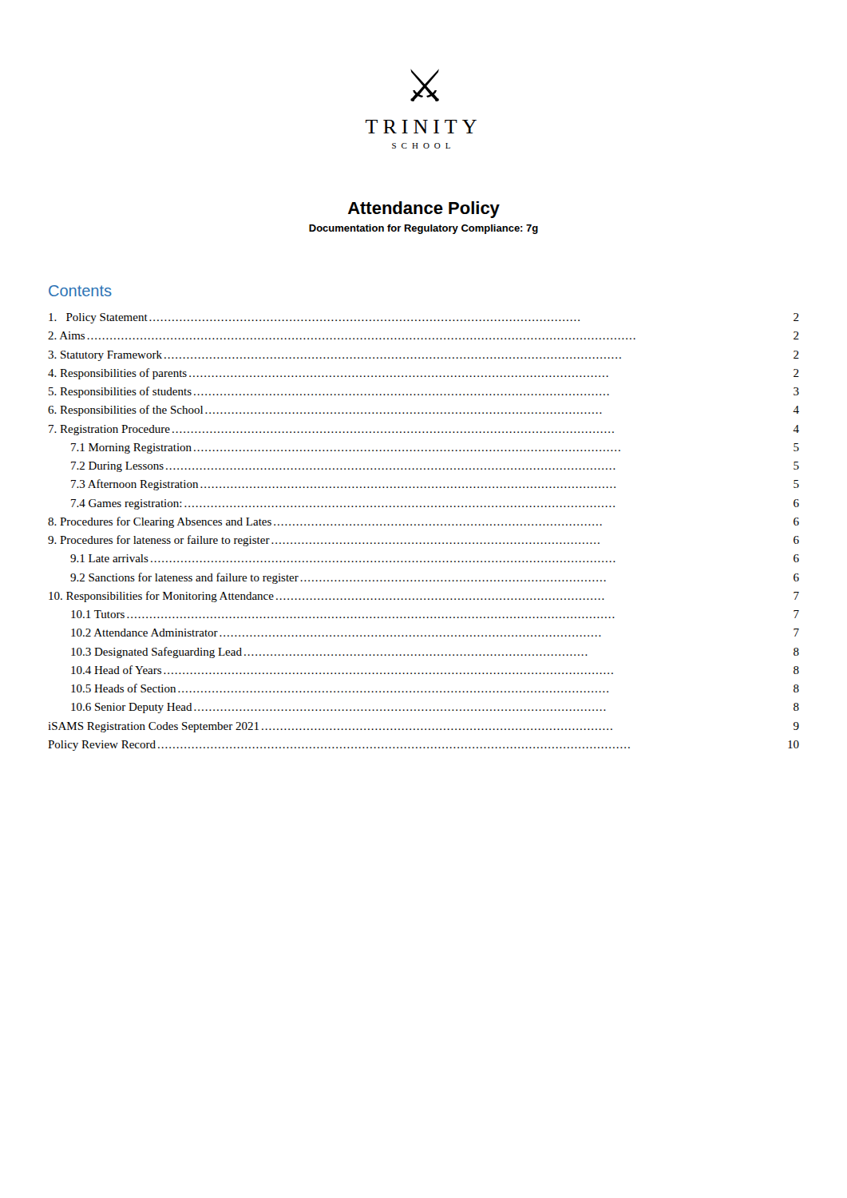⚔
TRINITY
SCHOOL
Attendance Policy
Documentation for Regulatory Compliance: 7g
Contents
1. Policy Statement .................................................................................................................. 2
2. Aims ................................................................................................................................................. 2
3. Statutory Framework ......................................................................................................................... 2
4. Responsibilities of parents ............................................................................................................... 2
5. Responsibilities of students .............................................................................................................. 3
6. Responsibilities of the School ......................................................................................................... 4
7. Registration Procedure ..................................................................................................................... 4
7.1 Morning Registration ................................................................................................................. 5
7.2 During Lessons ....................................................................................................................... 5
7.3 Afternoon Registration .............................................................................................................. 5
7.4 Games registration: .................................................................................................................. 6
8. Procedures for Clearing Absences and Lates ....................................................................................... 6
9. Procedures for lateness or failure to register ....................................................................................... 6
9.1 Late arrivals ........................................................................................................................... 6
9.2 Sanctions for lateness and failure to register ................................................................................. 6
10. Responsibilities for Monitoring Attendance ....................................................................................... 7
10.1 Tutors ................................................................................................................................. 7
10.2 Attendance Administrator ..................................................................................................... 7
10.3 Designated Safeguarding Lead ........................................................................................... 8
10.4 Head of Years ....................................................................................................................... 8
10.5 Heads of Section .................................................................................................................. 8
10.6 Senior Deputy Head ............................................................................................................. 8
iSAMS Registration Codes September 2021 ............................................................................................. 9
Policy Review Record ............................................................................................................................. 10